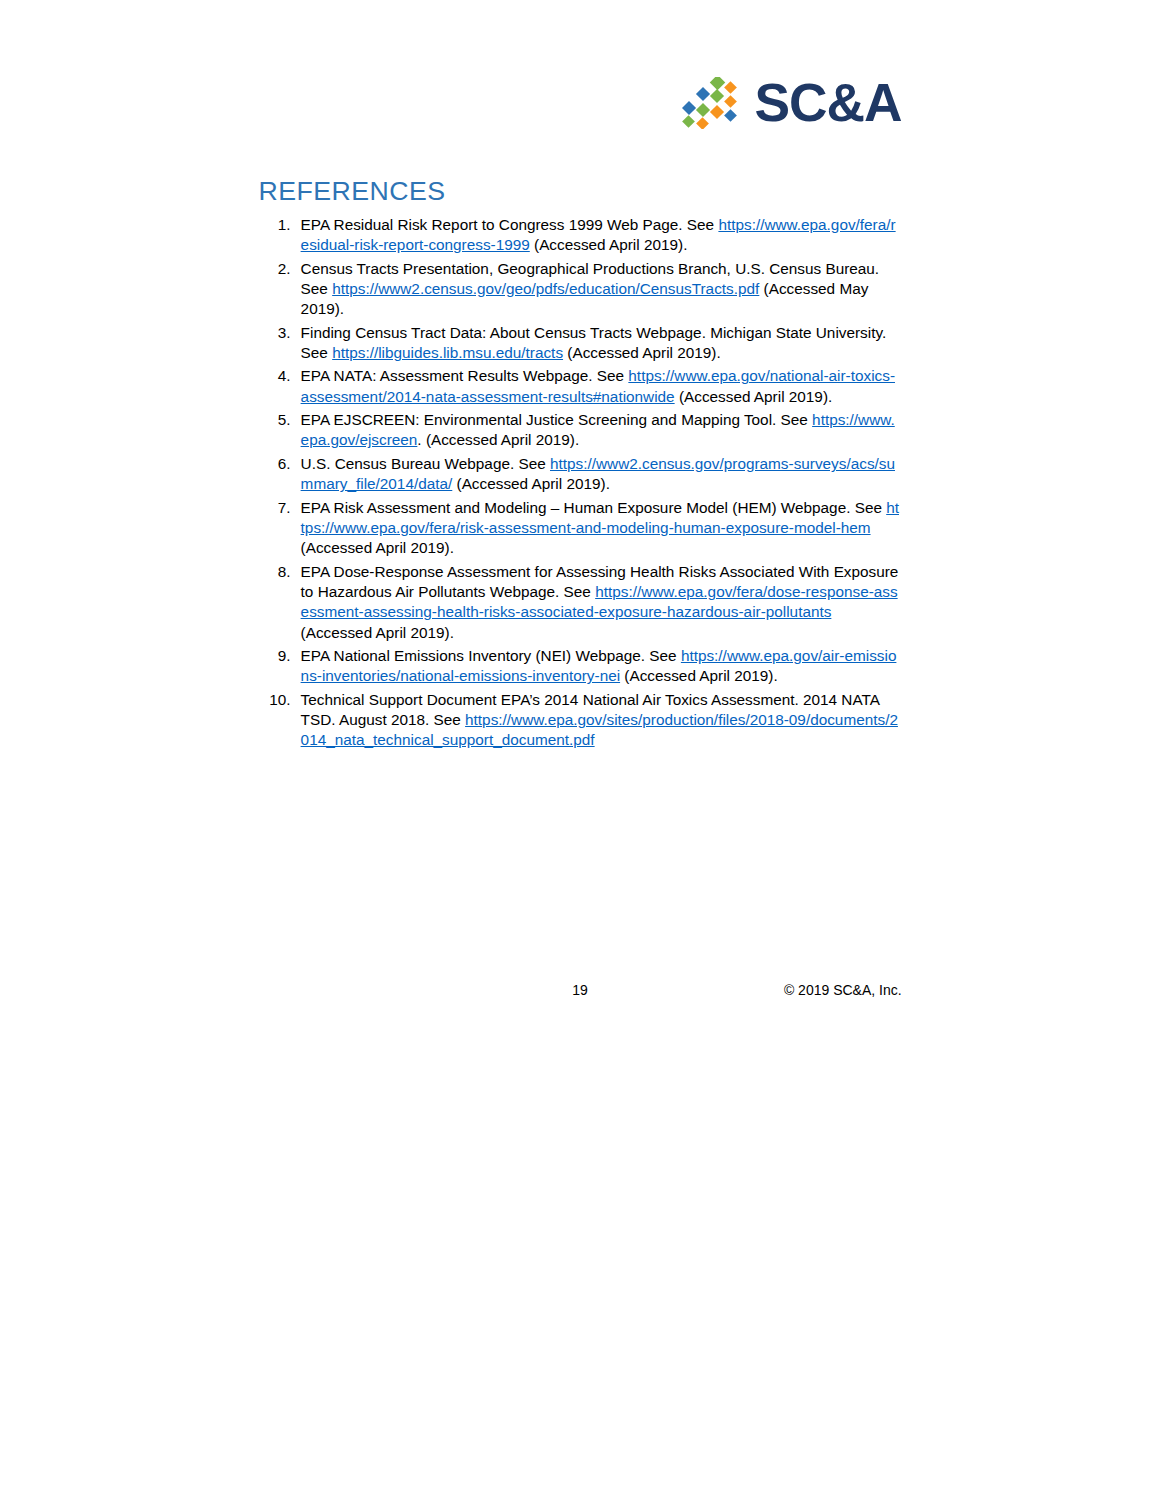SC&A
References
EPA Residual Risk Report to Congress 1999 Web Page. See https://www.epa.gov/fera/residual-risk-report-congress-1999 (Accessed April 2019).
Census Tracts Presentation, Geographical Productions Branch, U.S. Census Bureau. See https://www2.census.gov/geo/pdfs/education/CensusTracts.pdf (Accessed May 2019).
Finding Census Tract Data: About Census Tracts Webpage. Michigan State University. See https://libguides.lib.msu.edu/tracts (Accessed April 2019).
EPA NATA: Assessment Results Webpage. See https://www.epa.gov/national-air-toxics-assessment/2014-nata-assessment-results#nationwide (Accessed April 2019).
EPA EJSCREEN: Environmental Justice Screening and Mapping Tool. See https://www.epa.gov/ejscreen. (Accessed April 2019).
U.S. Census Bureau Webpage. See https://www2.census.gov/programs-surveys/acs/summary_file/2014/data/ (Accessed April 2019).
EPA Risk Assessment and Modeling – Human Exposure Model (HEM) Webpage. See https://www.epa.gov/fera/risk-assessment-and-modeling-human-exposure-model-hem (Accessed April 2019).
EPA Dose-Response Assessment for Assessing Health Risks Associated With Exposure to Hazardous Air Pollutants Webpage. See https://www.epa.gov/fera/dose-response-assessment-assessing-health-risks-associated-exposure-hazardous-air-pollutants (Accessed April 2019).
EPA National Emissions Inventory (NEI) Webpage. See https://www.epa.gov/air-emissions-inventories/national-emissions-inventory-nei (Accessed April 2019).
Technical Support Document EPA’s 2014 National Air Toxics Assessment. 2014 NATA TSD. August 2018. See https://www.epa.gov/sites/production/files/2018-09/documents/2014_nata_technical_support_document.pdf
19
© 2019 SC&A, Inc.